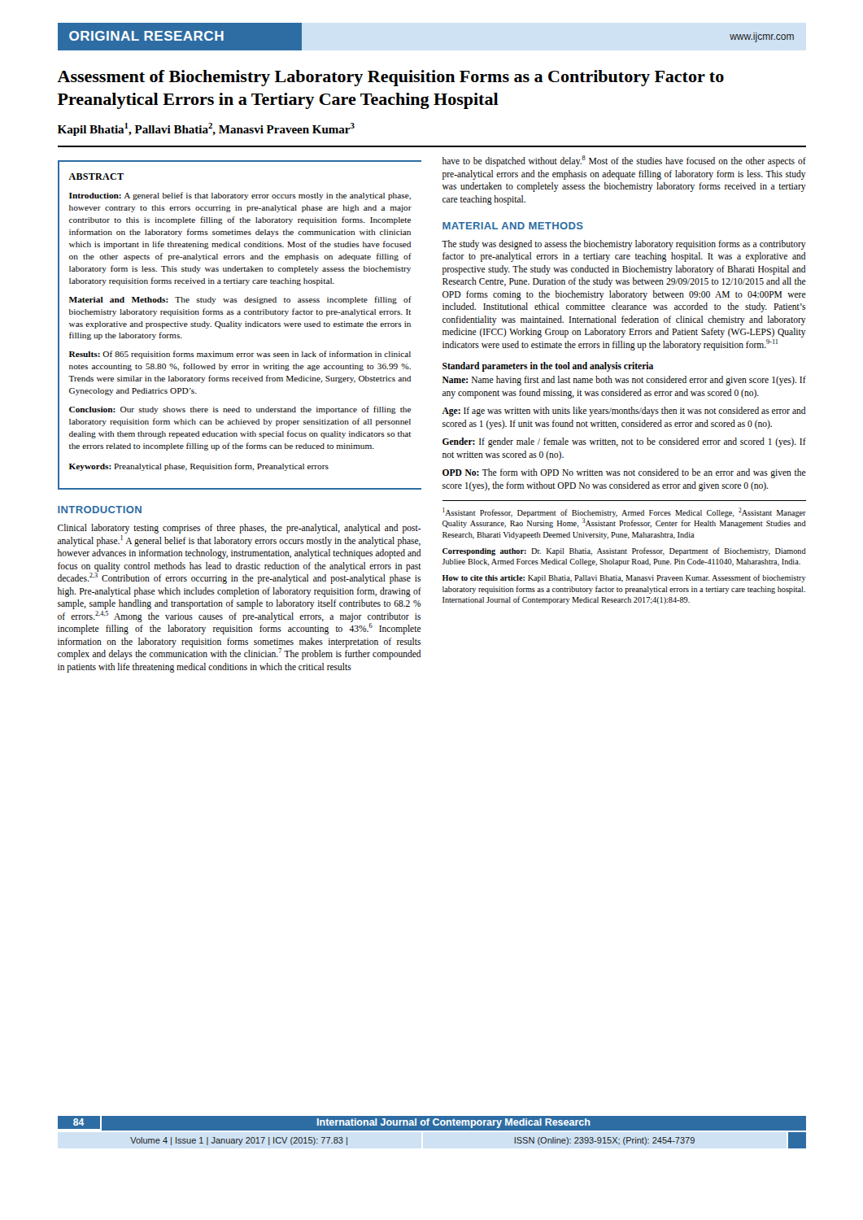ORIGINAL RESEARCH
www.ijcmr.com
Assessment of Biochemistry Laboratory Requisition Forms as a Contributory Factor to Preanalytical Errors in a Tertiary Care Teaching Hospital
Kapil Bhatia1, Pallavi Bhatia2, Manasvi Praveen Kumar3
ABSTRACT
Introduction: A general belief is that laboratory error occurs mostly in the analytical phase, however contrary to this errors occurring in pre-analytical phase are high and a major contributor to this is incomplete filling of the laboratory requisition forms. Incomplete information on the laboratory forms sometimes delays the communication with clinician which is important in life threatening medical conditions. Most of the studies have focused on the other aspects of pre-analytical errors and the emphasis on adequate filling of laboratory form is less. This study was undertaken to completely assess the biochemistry laboratory requisition forms received in a tertiary care teaching hospital.
Material and Methods: The study was designed to assess incomplete filling of biochemistry laboratory requisition forms as a contributory factor to pre-analytical errors. It was explorative and prospective study. Quality indicators were used to estimate the errors in filling up the laboratory forms.
Results: Of 865 requisition forms maximum error was seen in lack of information in clinical notes accounting to 58.80 %, followed by error in writing the age accounting to 36.99 %. Trends were similar in the laboratory forms received from Medicine, Surgery, Obstetrics and Gynecology and Pediatrics OPD’s.
Conclusion: Our study shows there is need to understand the importance of filling the laboratory requisition form which can be achieved by proper sensitization of all personnel dealing with them through repeated education with special focus on quality indicators so that the errors related to incomplete filling up of the forms can be reduced to minimum.
Keywords: Preanalytical phase, Requisition form, Preanalytical errors
INTRODUCTION
Clinical laboratory testing comprises of three phases, the pre-analytical, analytical and post-analytical phase.1 A general belief is that laboratory errors occurs mostly in the analytical phase, however advances in information technology, instrumentation, analytical techniques adopted and focus on quality control methods has lead to drastic reduction of the analytical errors in past decades.2,3 Contribution of errors occurring in the pre-analytical and post-analytical phase is high. Pre-analytical phase which includes completion of laboratory requisition form, drawing of sample, sample handling and transportation of sample to laboratory itself contributes to 68.2 % of errors.2,4,5 Among the various causes of pre-analytical errors, a major contributor is incomplete filling of the laboratory requisition forms accounting to 43%.6 Incomplete information on the laboratory requisition forms sometimes makes interpretation of results complex and delays the communication with the clinician.7 The problem is further compounded in patients with life threatening medical conditions in which the critical results
have to be dispatched without delay.8 Most of the studies have focused on the other aspects of pre-analytical errors and the emphasis on adequate filling of laboratory form is less. This study was undertaken to completely assess the biochemistry laboratory forms received in a tertiary care teaching hospital.
MATERIAL AND METHODS
The study was designed to assess the biochemistry laboratory requisition forms as a contributory factor to pre-analytical errors in a tertiary care teaching hospital. It was a explorative and prospective study. The study was conducted in Biochemistry laboratory of Bharati Hospital and Research Centre, Pune. Duration of the study was between 29/09/2015 to 12/10/2015 and all the OPD forms coming to the biochemistry laboratory between 09:00 AM to 04:00PM were included. Institutional ethical committee clearance was accorded to the study. Patient’s confidentiality was maintained. International federation of clinical chemistry and laboratory medicine (IFCC) Working Group on Laboratory Errors and Patient Safety (WG-LEPS) Quality indicators were used to estimate the errors in filling up the laboratory requisition form.9-11
Standard parameters in the tool and analysis criteria
Name: Name having first and last name both was not considered error and given score 1(yes). If any component was found missing, it was considered as error and was scored 0 (no).
Age: If age was written with units like years/months/days then it was not considered as error and scored as 1 (yes). If unit was found not written, considered as error and scored as 0 (no).
Gender: If gender male / female was written, not to be considered error and scored 1 (yes). If not written was scored as 0 (no).
OPD No: The form with OPD No written was not considered to be an error and was given the score 1(yes), the form without OPD No was considered as error and given score 0 (no).
1Assistant Professor, Department of Biochemistry, Armed Forces Medical College, 2Assistant Manager Quality Assurance, Rao Nursing Home, 3Assistant Professor, Center for Health Management Studies and Research, Bharati Vidyapeeth Deemed University, Pune, Maharashtra, India
Corresponding author: Dr. Kapil Bhatia, Assistant Professor, Department of Biochemistry, Diamond Jubliee Block, Armed Forces Medical College, Sholapur Road, Pune. Pin Code-411040, Maharashtra, India.
How to cite this article: Kapil Bhatia, Pallavi Bhatia, Manasvi Praveen Kumar. Assessment of biochemistry laboratory requisition forms as a contributory factor to preanalytical errors in a tertiary care teaching hospital. International Journal of Contemporary Medical Research 2017;4(1):84-89.
84
International Journal of Contemporary Medical Research
Volume 4 | Issue 1 | January 2017 | ICV (2015): 77.83 |
ISSN (Online): 2393-915X; (Print): 2454-7379